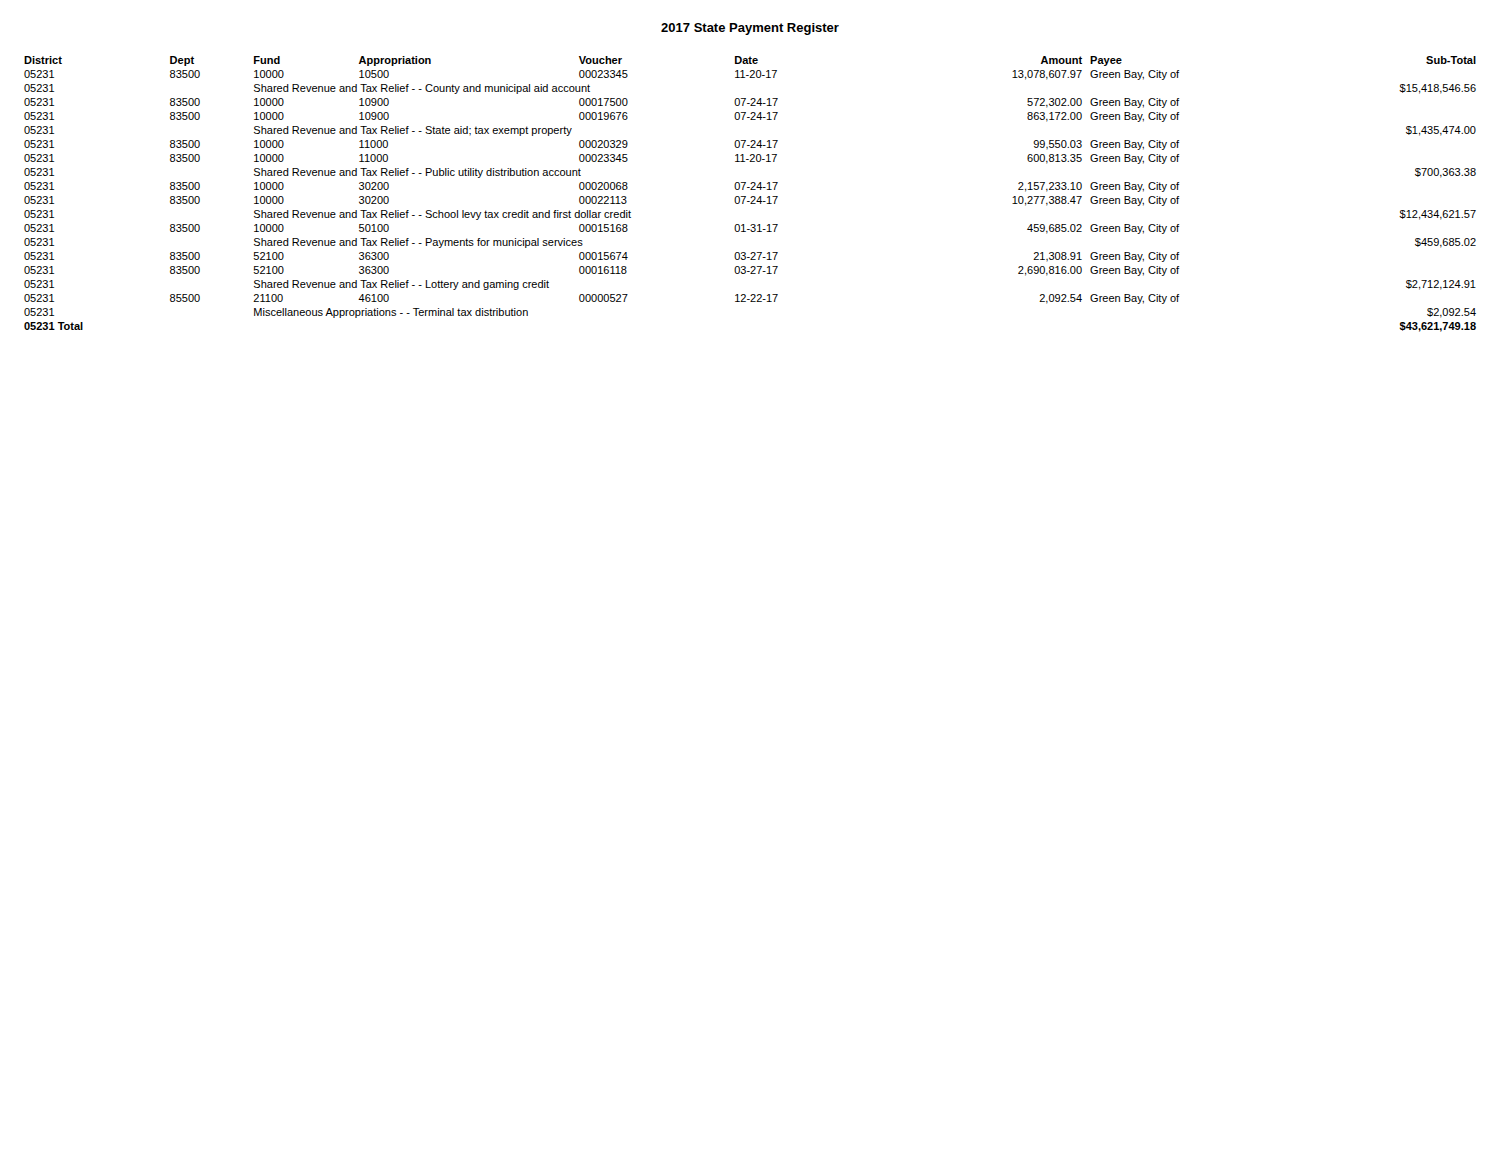2017 State Payment Register
| District | Dept | Fund | Appropriation | Voucher | Date | Amount | Payee | Sub-Total |
| --- | --- | --- | --- | --- | --- | --- | --- | --- |
| 05231 | 83500 | 10000 | 10500 | 00023345 | 11-20-17 | 13,078,607.97 | Green Bay, City of | |
| 05231 | | Shared Revenue and Tax Relief - - County and municipal aid account | | $15,418,546.56 |
| 05231 | 83500 | 10000 | 10900 | 00017500 | 07-24-17 | 572,302.00 | Green Bay, City of | |
| 05231 | 83500 | 10000 | 10900 | 00019676 | 07-24-17 | 863,172.00 | Green Bay, City of | |
| 05231 | | Shared Revenue and Tax Relief - - State aid; tax exempt property | | $1,435,474.00 |
| 05231 | 83500 | 10000 | 11000 | 00020329 | 07-24-17 | 99,550.03 | Green Bay, City of | |
| 05231 | 83500 | 10000 | 11000 | 00023345 | 11-20-17 | 600,813.35 | Green Bay, City of | |
| 05231 | | Shared Revenue and Tax Relief - - Public utility distribution account | | $700,363.38 |
| 05231 | 83500 | 10000 | 30200 | 00020068 | 07-24-17 | 2,157,233.10 | Green Bay, City of | |
| 05231 | 83500 | 10000 | 30200 | 00022113 | 07-24-17 | 10,277,388.47 | Green Bay, City of | |
| 05231 | | Shared Revenue and Tax Relief - - School levy tax credit and first dollar credit | | $12,434,621.57 |
| 05231 | 83500 | 10000 | 50100 | 00015168 | 01-31-17 | 459,685.02 | Green Bay, City of | |
| 05231 | | Shared Revenue and Tax Relief - - Payments for municipal services | | $459,685.02 |
| 05231 | 83500 | 52100 | 36300 | 00015674 | 03-27-17 | 21,308.91 | Green Bay, City of | |
| 05231 | 83500 | 52100 | 36300 | 00016118 | 03-27-17 | 2,690,816.00 | Green Bay, City of | |
| 05231 | | Shared Revenue and Tax Relief - - Lottery and gaming credit | | $2,712,124.91 |
| 05231 | 85500 | 21100 | 46100 | 00000527 | 12-22-17 | 2,092.54 | Green Bay, City of | |
| 05231 | | Miscellaneous Appropriations - - Terminal tax distribution | | $2,092.54 |
| 05231 Total | | | | | | | | $43,621,749.18 |